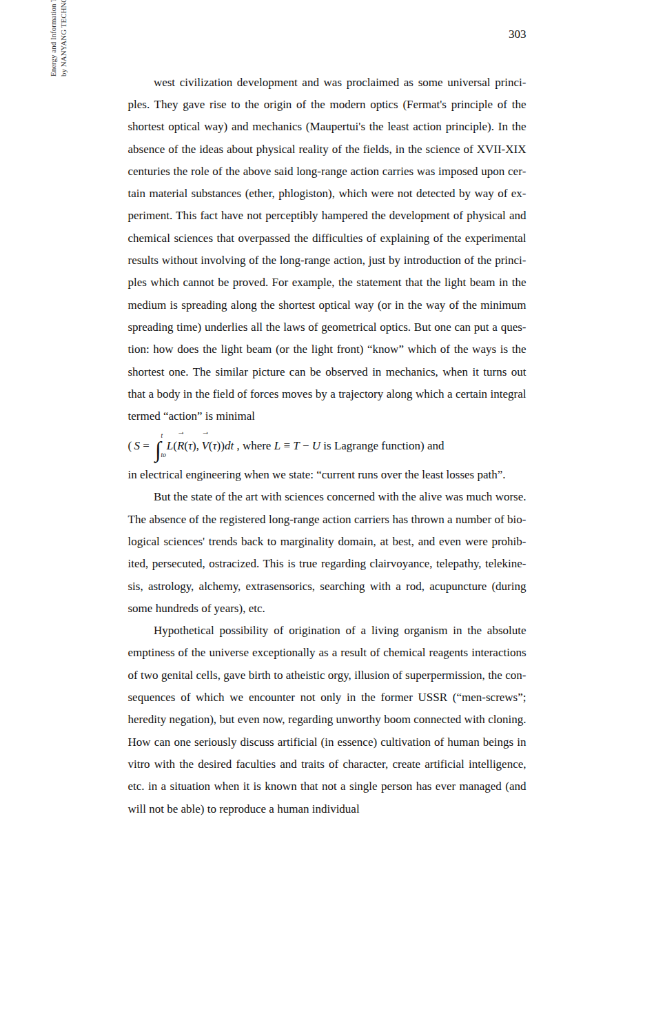303
Energy and Information Transfer in Biological Systems Downloaded from www.worldscientific.com
by NANYANG TECHNOLOGICAL UNIVERSITY on 08/24/15. For personal use only.
west civilization development and was proclaimed as some universal principles. They gave rise to the origin of the modern optics (Fermat's principle of the shortest optical way) and mechanics (Maupertui's the least action principle). In the absence of the ideas about physical reality of the fields, in the science of XVII-XIX centuries the role of the above said long-range action carries was imposed upon certain material substances (ether, phlogiston), which were not detected by way of experiment. This fact have not perceptibly hampered the development of physical and chemical sciences that overpassed the difficulties of explaining of the experimental results without involving of the long-range action, just by introduction of the principles which cannot be proved. For example, the statement that the light beam in the medium is spreading along the shortest optical way (or in the way of the minimum spreading time) underlies all the laws of geometrical optics. But one can put a question: how does the light beam (or the light front) “know” which of the ways is the shortest one. The similar picture can be observed in mechanics, when it turns out that a body in the field of forces moves by a trajectory along which a certain integral termed “action” is minimal
( S = ∫tto L(R(τ), V(τ))dt , where L ≡ T − U is Lagrange function) and
in electrical engineering when we state: “current runs over the least losses path”.
But the state of the art with sciences concerned with the alive was much worse. The absence of the registered long-range action carriers has thrown a number of biological sciences' trends back to marginality domain, at best, and even were prohibited, persecuted, ostracized. This is true regarding clairvoyance, telepathy, telekinesis, astrology, alchemy, extrasensorics, searching with a rod, acupuncture (during some hundreds of years), etc.
Hypothetical possibility of origination of a living organism in the absolute emptiness of the universe exceptionally as a result of chemical reagents interactions of two genital cells, gave birth to atheistic orgy, illusion of superpermission, the consequences of which we encounter not only in the former USSR (“men-screws”; heredity negation), but even now, regarding unworthy boom connected with cloning. How can one seriously discuss artificial (in essence) cultivation of human beings in vitro with the desired faculties and traits of character, create artificial intelligence, etc. in a situation when it is known that not a single person has ever managed (and will not be able) to reproduce a human individual